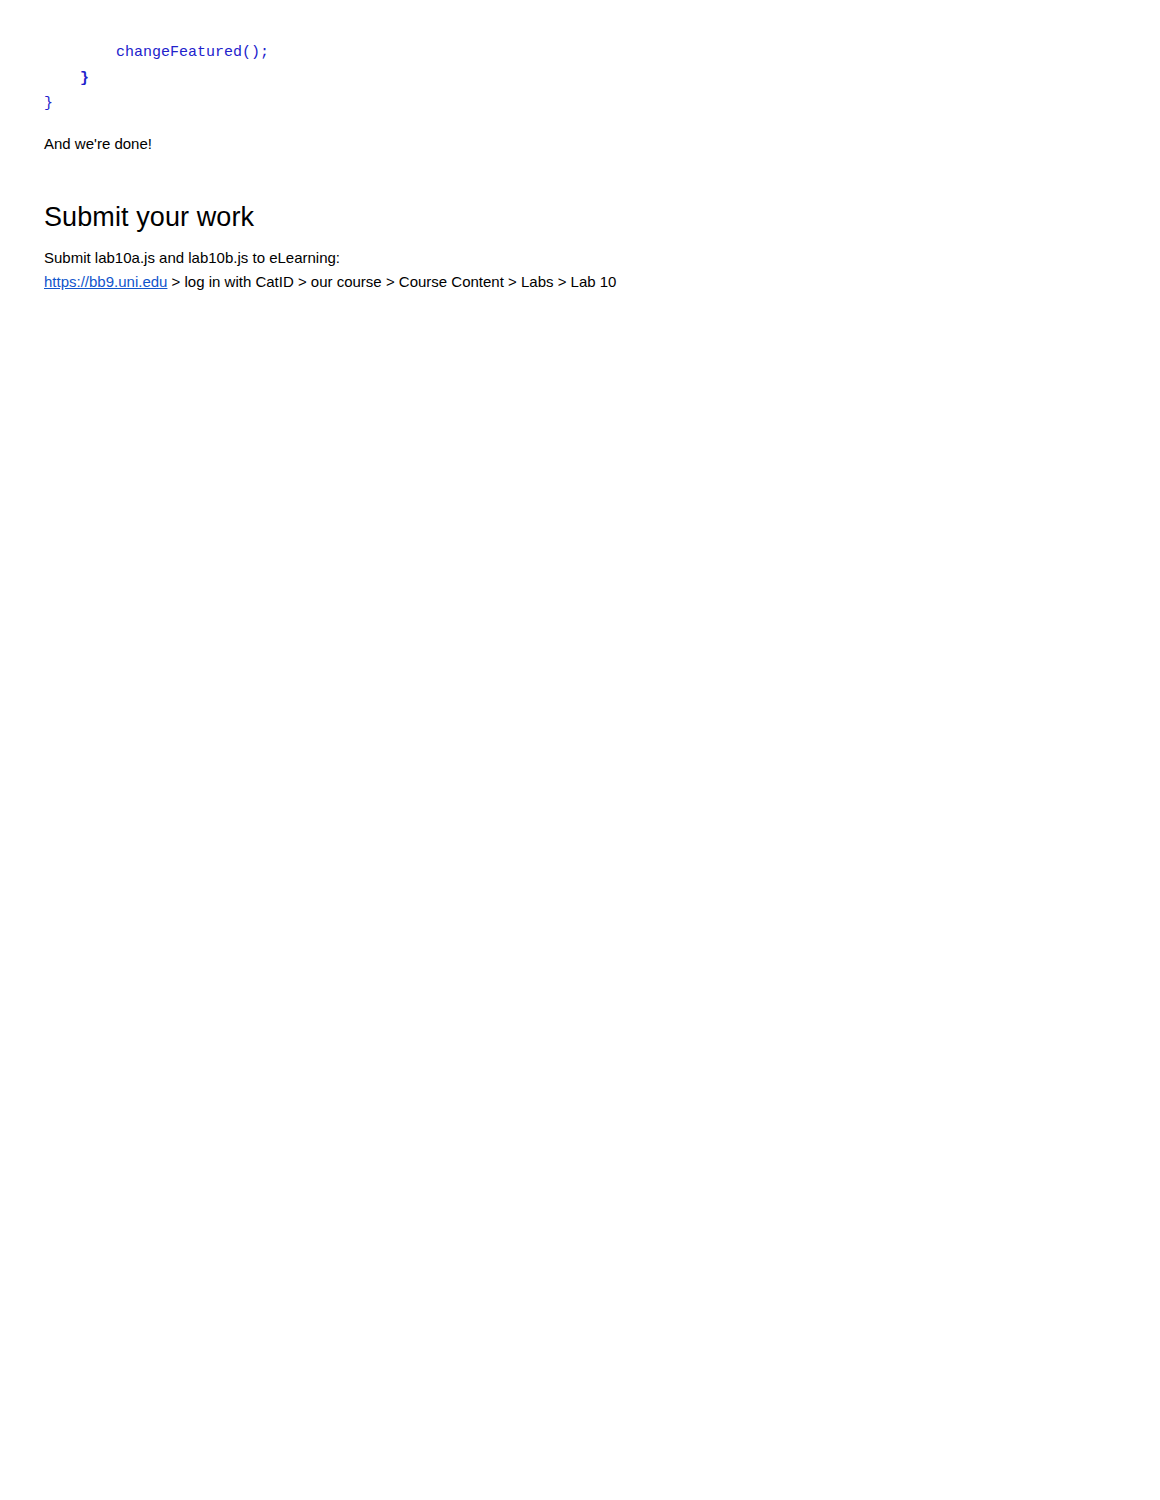changeFeatured();
    }
}
And we're done!
Submit your work
Submit lab10a.js and lab10b.js to eLearning:
https://bb9.uni.edu > log in with CatID > our course > Course Content > Labs > Lab 10